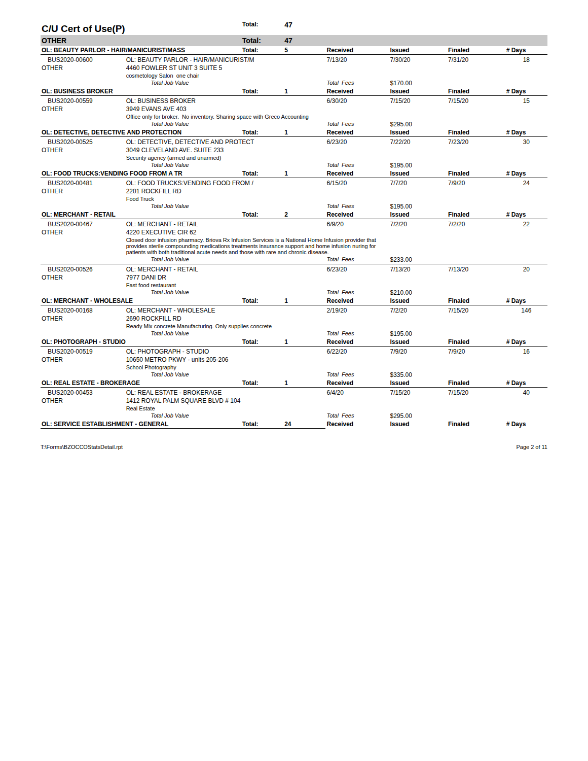| C/U Cert of Use(P) | Total: | 47 | | | | |
| OTHER | Total: | 47 | |
| OL: BEAUTY PARLOR - HAIR/MANICURIST/MASS | Total: | 5 | Received | Issued | Finaled | # Days |
| BUS2020-00600 | OL: BEAUTY PARLOR - HAIR/MANICURIST/M | 7/13/20 | 7/30/20 | 7/31/20 | 18 |
| OTHER | 4460 FOWLER ST UNIT 3 SUITE 5 | |
| | cosmetology Salon one chair | |
| | Total Job Value | Total Fees | $170.00 | |
| OL: BUSINESS BROKER | Total: | 1 | Received | Issued | Finaled | # Days |
| BUS2020-00559 | OL: BUSINESS BROKER | 6/30/20 | 7/15/20 | 7/15/20 | 15 |
| OTHER | 3949 EVANS AVE 403 | |
| | Office only for broker. No inventory. Sharing space with Greco Accounting | |
| | Total Job Value | Total Fees | $295.00 | |
| OL: DETECTIVE, DETECTIVE AND PROTECTION | Total: | 1 | Received | Issued | Finaled | # Days |
| BUS2020-00525 | OL: DETECTIVE, DETECTIVE AND PROTECT | 6/23/20 | 7/22/20 | 7/23/20 | 30 |
| OTHER | 3049 CLEVELAND AVE. SUITE 233 | |
| | Security agency (armed and unarmed) | |
| | Total Job Value | Total Fees | $195.00 | |
| OL: FOOD TRUCKS:VENDING FOOD FROM A TR | Total: | 1 | Received | Issued | Finaled | # Days |
| BUS2020-00481 | OL: FOOD TRUCKS:VENDING FOOD FROM / | 6/15/20 | 7/7/20 | 7/9/20 | 24 |
| OTHER | 2201 ROCKFILL RD | |
| | Food Truck | |
| | Total Job Value | Total Fees | $195.00 | |
| OL: MERCHANT - RETAIL | Total: | 2 | Received | Issued | Finaled | # Days |
| BUS2020-00467 | OL: MERCHANT - RETAIL | 6/9/20 | 7/2/20 | 7/2/20 | 22 |
| OTHER | 4220 EXECUTIVE CIR 62 | |
| | Closed door infusion pharmacy. Briova Rx Infusion Services is a National Home Infusion provider that provides sterile compounding medications treatments insurance support and home infusion nuring for patients with both traditional acute needs and those with rare and chronic disease. | |
| | Total Job Value | Total Fees | $233.00 | |
| BUS2020-00526 | OL: MERCHANT - RETAIL | 6/23/20 | 7/13/20 | 7/13/20 | 20 |
| OTHER | 7977 DANI DR | |
| | Fast food restaurant | |
| | Total Job Value | Total Fees | $210.00 | |
| OL: MERCHANT - WHOLESALE | Total: | 1 | Received | Issued | Finaled | # Days |
| BUS2020-00168 | OL: MERCHANT - WHOLESALE | 2/19/20 | 7/2/20 | 7/15/20 | 146 |
| OTHER | 2690 ROCKFILL RD | |
| | Ready Mix concrete Manufacturing. Only supplies concrete | |
| | Total Job Value | Total Fees | $195.00 | |
| OL: PHOTOGRAPH - STUDIO | Total: | 1 | Received | Issued | Finaled | # Days |
| BUS2020-00519 | OL: PHOTOGRAPH - STUDIO | 6/22/20 | 7/9/20 | 7/9/20 | 16 |
| OTHER | 10650 METRO PKWY - units 205-206 | |
| | School Photography | |
| | Total Job Value | Total Fees | $335.00 | |
| OL: REAL ESTATE - BROKERAGE | Total: | 1 | Received | Issued | Finaled | # Days |
| BUS2020-00453 | OL: REAL ESTATE - BROKERAGE | 6/4/20 | 7/15/20 | 7/15/20 | 40 |
| OTHER | 1412 ROYAL PALM SQUARE BLVD # 104 | |
| | Real Estate | |
| | Total Job Value | Total Fees | $295.00 | |
| OL: SERVICE ESTABLISHMENT - GENERAL | Total: | 24 | Received | Issued | Finaled | # Days |
T:\Forms\BZOCCOStatsDetail.rpt Page 2 of 11